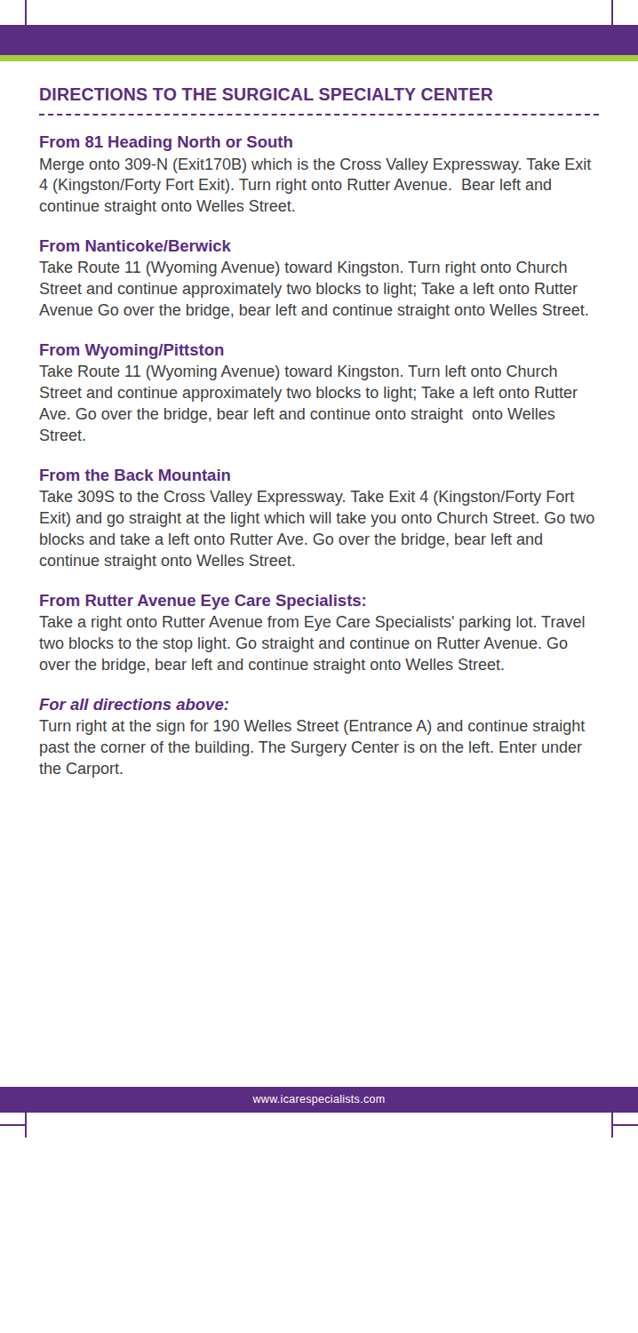DIRECTIONS TO THE SURGICAL SPECIALTY CENTER
From 81 Heading North or South
Merge onto 309-N (Exit170B) which is the Cross Valley Expressway. Take Exit 4 (Kingston/Forty Fort Exit). Turn right onto Rutter Avenue. Bear left and continue straight onto Welles Street.
From Nanticoke/Berwick
Take Route 11 (Wyoming Avenue) toward Kingston. Turn right onto Church Street and continue approximately two blocks to light; Take a left onto Rutter Avenue Go over the bridge, bear left and continue straight onto Welles Street.
From Wyoming/Pittston
Take Route 11 (Wyoming Avenue) toward Kingston. Turn left onto Church Street and continue approximately two blocks to light; Take a left onto Rutter Ave. Go over the bridge, bear left and continue onto straight onto Welles Street.
From the Back Mountain
Take 309S to the Cross Valley Expressway. Take Exit 4 (Kingston/Forty Fort Exit) and go straight at the light which will take you onto Church Street. Go two blocks and take a left onto Rutter Ave. Go over the bridge, bear left and continue straight onto Welles Street.
From Rutter Avenue Eye Care Specialists:
Take a right onto Rutter Avenue from Eye Care Specialists' parking lot. Travel two blocks to the stop light. Go straight and continue on Rutter Avenue. Go over the bridge, bear left and continue straight onto Welles Street.
For all directions above:
Turn right at the sign for 190 Welles Street (Entrance A) and continue straight past the corner of the building. The Surgery Center is on the left. Enter under the Carport.
www.icarespecialists.com